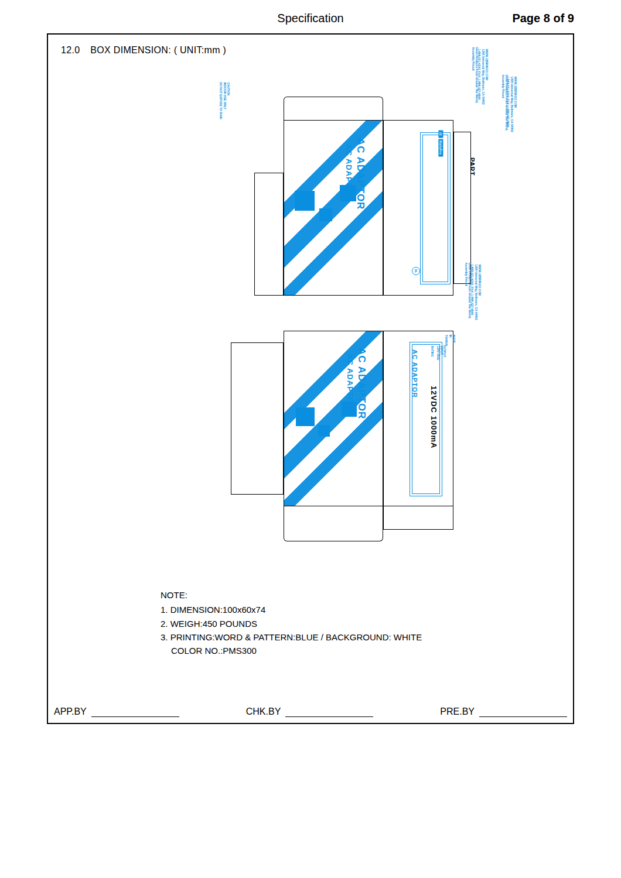Specification Page 8 of 9
12.0 BOX DIMENSION: ( UNIT:mm )
AC ADAPTOR
AC ADAPTOR
Great Products From Around The World,
Assembly Priced
WWW.J2BRINGO.COM
1395 Universal Way, Bellmore, CA 94802
1-888-321-4242 FAX: 1-888-327-6848
UL
LISTED
E123456 1234
J2 RailsPro
Great Products From Around The World,
Assembly Priced
WWW.J2BRINGO.COM
1395 Universal Way, Bellmore, CA 94802
1-888-321-4242 FAX: 1-888-327-6848
PART NO. 100870
CAUTION
INDOOR USE ONLY
DO NOT EXPOSE TO RAIN
AC ADAPTOR
AC ADAPTOR
Great Products From Around The World,
Assembly Priced
WWW.J2BRINGO.COM
1395 Universal Way, Bellmore, CA 94802
1-888-321-4242 FAX: 1-888-327-6848
MADE IN TAIWAN
AC ADAPTOR
RATING
INPUT: 120V 60Hz
OUTPUT:
12VDC 1000mA
NOTE:
1. DIMENSION:100x60x74
2. WEIGH:450 POUNDS
3. PRINTING:WORD & PATTERN:BLUE / BACKGROUND: WHITE
COLOR NO.:PMS300
APP.BY
CHK.BY
PRE.BY